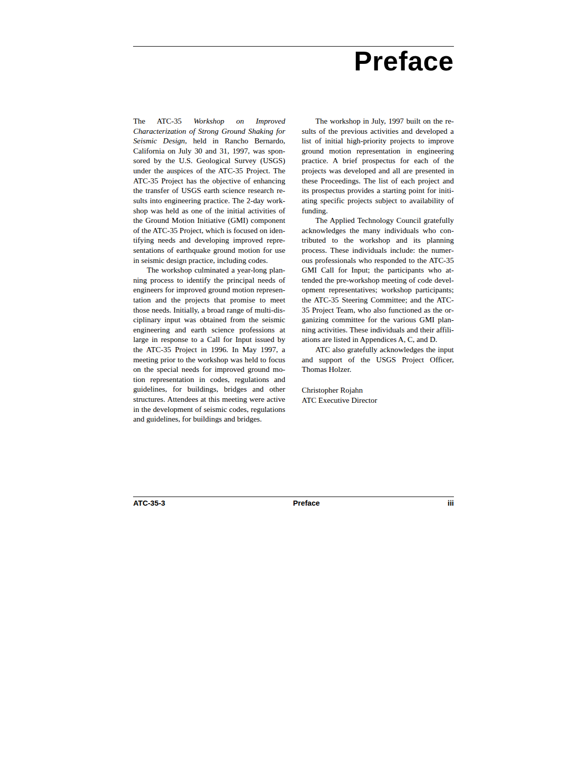Preface
The ATC-35 Workshop on Improved Characterization of Strong Ground Shaking for Seismic Design, held in Rancho Bernardo, California on July 30 and 31, 1997, was sponsored by the U.S. Geological Survey (USGS) under the auspices of the ATC-35 Project. The ATC-35 Project has the objective of enhancing the transfer of USGS earth science research results into engineering practice. The 2-day workshop was held as one of the initial activities of the Ground Motion Initiative (GMI) component of the ATC-35 Project, which is focused on identifying needs and developing improved representations of earthquake ground motion for use in seismic design practice, including codes.
The workshop culminated a year-long planning process to identify the principal needs of engineers for improved ground motion representation and the projects that promise to meet those needs. Initially, a broad range of multi-disciplinary input was obtained from the seismic engineering and earth science professions at large in response to a Call for Input issued by the ATC-35 Project in 1996. In May 1997, a meeting prior to the workshop was held to focus on the special needs for improved ground motion representation in codes, regulations and guidelines, for buildings, bridges and other structures. Attendees at this meeting were active in the development of seismic codes, regulations and guidelines, for buildings and bridges.
The workshop in July, 1997 built on the results of the previous activities and developed a list of initial high-priority projects to improve ground motion representation in engineering practice. A brief prospectus for each of the projects was developed and all are presented in these Proceedings. The list of each project and its prospectus provides a starting point for initiating specific projects subject to availability of funding.
The Applied Technology Council gratefully acknowledges the many individuals who contributed to the workshop and its planning process. These individuals include: the numerous professionals who responded to the ATC-35 GMI Call for Input; the participants who attended the pre-workshop meeting of code development representatives; workshop participants; the ATC-35 Steering Committee; and the ATC-35 Project Team, who also functioned as the organizing committee for the various GMI planning activities. These individuals and their affiliations are listed in Appendices A, C, and D.
ATC also gratefully acknowledges the input and support of the USGS Project Officer, Thomas Holzer.
Christopher Rojahn
ATC Executive Director
ATC-35-3
Preface
iii